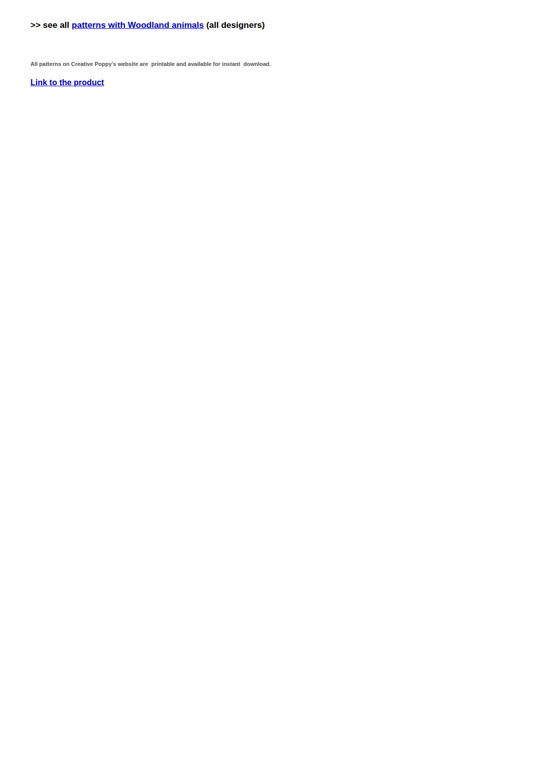>> see all patterns with Woodland animals (all designers)
All patterns on Creative Poppy's website are printable and available for instant download.
Link to the product